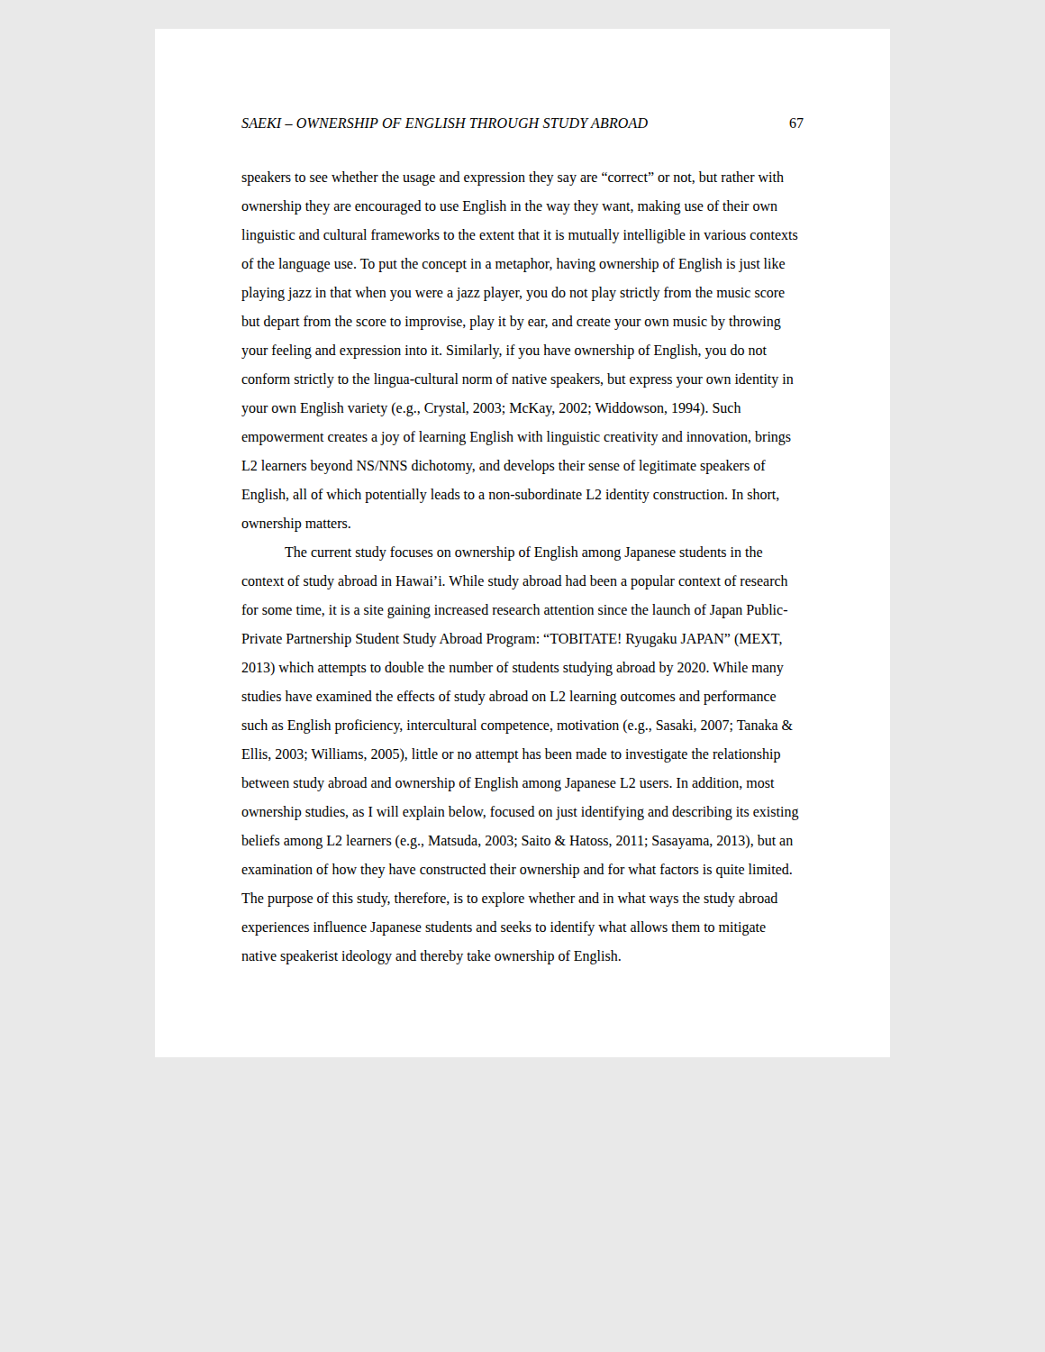SAEKI – OWNERSHIP OF ENGLISH THROUGH STUDY ABROAD 67
speakers to see whether the usage and expression they say are “correct” or not, but rather with ownership they are encouraged to use English in the way they want, making use of their own linguistic and cultural frameworks to the extent that it is mutually intelligible in various contexts of the language use. To put the concept in a metaphor, having ownership of English is just like playing jazz in that when you were a jazz player, you do not play strictly from the music score but depart from the score to improvise, play it by ear, and create your own music by throwing your feeling and expression into it. Similarly, if you have ownership of English, you do not conform strictly to the lingua-cultural norm of native speakers, but express your own identity in your own English variety (e.g., Crystal, 2003; McKay, 2002; Widdowson, 1994). Such empowerment creates a joy of learning English with linguistic creativity and innovation, brings L2 learners beyond NS/NNS dichotomy, and develops their sense of legitimate speakers of English, all of which potentially leads to a non-subordinate L2 identity construction. In short, ownership matters.
The current study focuses on ownership of English among Japanese students in the context of study abroad in Hawai’i. While study abroad had been a popular context of research for some time, it is a site gaining increased research attention since the launch of Japan Public-Private Partnership Student Study Abroad Program: “TOBITATE! Ryugaku JAPAN” (MEXT, 2013) which attempts to double the number of students studying abroad by 2020. While many studies have examined the effects of study abroad on L2 learning outcomes and performance such as English proficiency, intercultural competence, motivation (e.g., Sasaki, 2007; Tanaka & Ellis, 2003; Williams, 2005), little or no attempt has been made to investigate the relationship between study abroad and ownership of English among Japanese L2 users. In addition, most ownership studies, as I will explain below, focused on just identifying and describing its existing beliefs among L2 learners (e.g., Matsuda, 2003; Saito & Hatoss, 2011; Sasayama, 2013), but an examination of how they have constructed their ownership and for what factors is quite limited. The purpose of this study, therefore, is to explore whether and in what ways the study abroad experiences influence Japanese students and seeks to identify what allows them to mitigate native speakerist ideology and thereby take ownership of English.